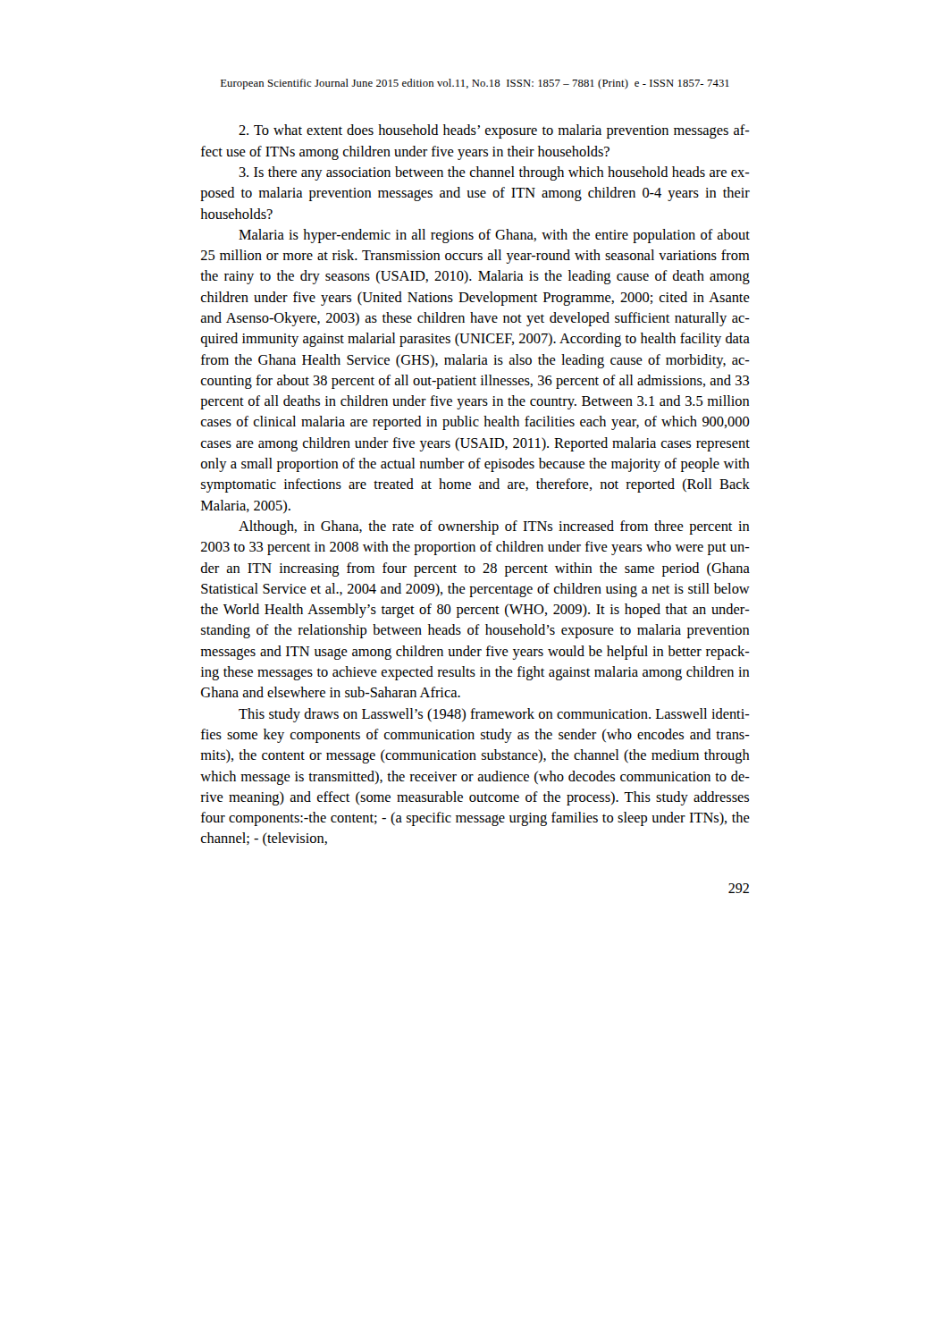European Scientific Journal June 2015 edition vol.11, No.18 ISSN: 1857 – 7881 (Print) e - ISSN 1857- 7431
2. To what extent does household heads’ exposure to malaria prevention messages affect use of ITNs among children under five years in their households?
3. Is there any association between the channel through which household heads are exposed to malaria prevention messages and use of ITN among children 0-4 years in their households?
Malaria is hyper-endemic in all regions of Ghana, with the entire population of about 25 million or more at risk. Transmission occurs all year-round with seasonal variations from the rainy to the dry seasons (USAID, 2010). Malaria is the leading cause of death among children under five years (United Nations Development Programme, 2000; cited in Asante and Asenso-Okyere, 2003) as these children have not yet developed sufficient naturally acquired immunity against malarial parasites (UNICEF, 2007). According to health facility data from the Ghana Health Service (GHS), malaria is also the leading cause of morbidity, accounting for about 38 percent of all out-patient illnesses, 36 percent of all admissions, and 33 percent of all deaths in children under five years in the country. Between 3.1 and 3.5 million cases of clinical malaria are reported in public health facilities each year, of which 900,000 cases are among children under five years (USAID, 2011). Reported malaria cases represent only a small proportion of the actual number of episodes because the majority of people with symptomatic infections are treated at home and are, therefore, not reported (Roll Back Malaria, 2005).
Although, in Ghana, the rate of ownership of ITNs increased from three percent in 2003 to 33 percent in 2008 with the proportion of children under five years who were put under an ITN increasing from four percent to 28 percent within the same period (Ghana Statistical Service et al., 2004 and 2009), the percentage of children using a net is still below the World Health Assembly’s target of 80 percent (WHO, 2009). It is hoped that an understanding of the relationship between heads of household’s exposure to malaria prevention messages and ITN usage among children under five years would be helpful in better repacking these messages to achieve expected results in the fight against malaria among children in Ghana and elsewhere in sub-Saharan Africa.
This study draws on Lasswell’s (1948) framework on communication. Lasswell identifies some key components of communication study as the sender (who encodes and transmits), the content or message (communication substance), the channel (the medium through which message is transmitted), the receiver or audience (who decodes communication to derive meaning) and effect (some measurable outcome of the process). This study addresses four components:-the content; - (a specific message urging families to sleep under ITNs), the channel; - (television,
292